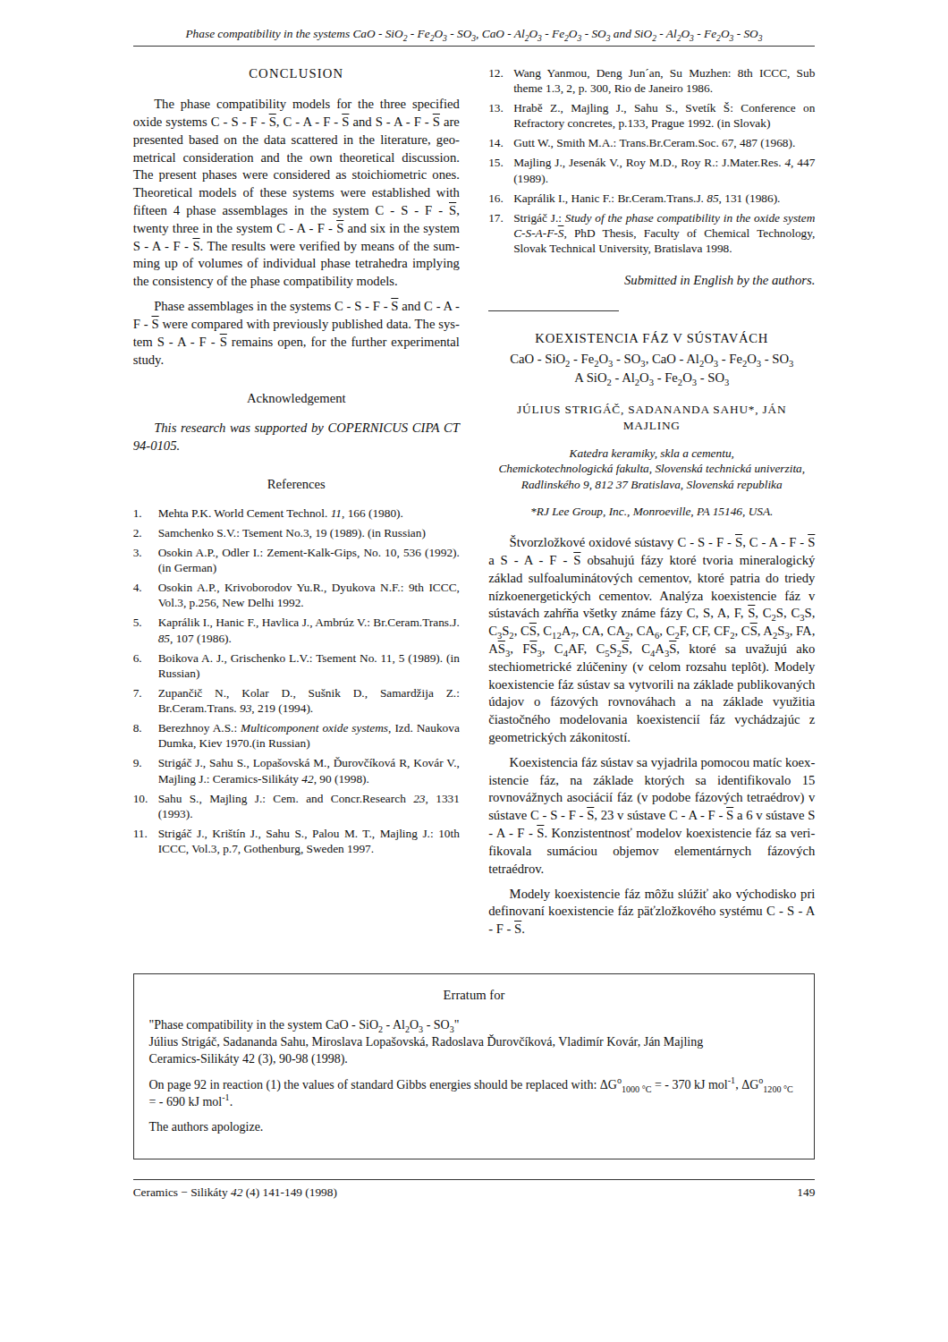Phase compatibility in the systems CaO - SiO2 - Fe2O3 - SO3, CaO - Al2O3 - Fe2O3 - SO3 and SiO2 - Al2O3 - Fe2O3 - SO3
Conclusion
The phase compatibility models for the three specified oxide systems C - S - F - S, C - A - F - S and S - A - F - S are presented based on the data scattered in the literature, geometrical consideration and the own theoretical discussion. The present phases were considered as stoichiometric ones. Theoretical models of these systems were established with fifteen 4 phase assemblages in the system C - S - F - S, twenty three in the system C - A - F - S and six in the system S - A - F - S. The results were verified by means of the summing up of volumes of individual phase tetrahedra implying the consistency of the phase compatibility models.
Phase assemblages in the systems C - S - F - S and C - A - F - S were compared with previously published data. The system S - A - F - S remains open, for the further experimental study.
Acknowledgement
This research was supported by COPERNICUS CIPA CT 94-0105.
References
Mehta P.K. World Cement Technol. 11, 166 (1980).
Samchenko S.V.: Tsement No.3, 19 (1989). (in Russian)
Osokin A.P., Odler I.: Zement-Kalk-Gips, No. 10, 536 (1992). (in German)
Osokin A.P., Krivoborodov Yu.R., Dyukova N.F.: 9th ICCC, Vol.3, p.256, New Delhi 1992.
Kaprálik I., Hanic F., Havlica J., Ambrúz V.: Br.Ceram.Trans.J. 85, 107 (1986).
Boikova A. J., Grischenko L.V.: Tsement No. 11, 5 (1989). (in Russian)
Zupančič N., Kolar D., Sušnik D., Samardžija Z.: Br.Ceram.Trans. 93, 219 (1994).
Berezhnoy A.S.: Multicomponent oxide systems, Izd. Naukova Dumka, Kiev 1970.(in Russian)
Strigáč J., Sahu S., Lopašovská M., Ďurovčíková R, Kovár V., Majling J.: Ceramics-Silikáty 42, 90 (1998).
Sahu S., Majling J.: Cem. and Concr.Research 23, 1331 (1993).
Strigáč J., Krištín J., Sahu S., Palou M. T., Majling J.: 10th ICCC, Vol.3, p.7, Gothenburg, Sweden 1997.
Wang Yanmou, Deng Jun´an, Su Muzhen: 8th ICCC, Sub theme 1.3, 2, p. 300, Rio de Janeiro 1986.
Hrabě Z., Majling J., Sahu S., Svetík Š: Conference on Refractory concretes, p.133, Prague 1992. (in Slovak)
Gutt W., Smith M.A.: Trans.Br.Ceram.Soc. 67, 487 (1968).
Majling J., Jesenák V., Roy M.D., Roy R.: J.Mater.Res. 4, 447 (1989).
Kaprálik I., Hanic F.: Br.Ceram.Trans.J. 85, 131 (1986).
Strigáč J.: Study of the phase compatibility in the oxide system C-S-A-F-S, PhD Thesis, Faculty of Chemical Technology, Slovak Technical University, Bratislava 1998.
Submitted in English by the authors.
KOEXISTENCIA FÁZ V SÚSTAVÁCH
CaO - SiO2 - Fe2O3 - SO3, CaO - Al2O3 - Fe2O3 - SO3
A SiO2 - Al2O3 - Fe2O3 - SO3
JÚLIUS STRIGÁČ, SADANANDA SAHU*, JÁN MAJLING
Katedra keramiky, skla a cementu,
Chemickotechnologická fakulta, Slovenská technická univerzita,
Radlinského 9, 812 37 Bratislava, Slovenská republika
*RJ Lee Group, Inc., Monroeville, PA 15146, USA.
Štvorzložkové oxidové sústavy C - S - F - S, C - A - F - S a S - A - F - S obsahujú fázy ktoré tvoria mineralogický základ sulfoaluminátových cementov, ktoré patria do triedy nízkoenergetických cementov. Analýza koexistencie fáz v sústavách zahŕňa všetky známe fázy C, S, A, F, S, C2S, C3S, C3S2, CS, C12A7, CA, CA2, CA6, C2F, CF, CF2, CS, A2S3, FA, AS3, FS3, C4AF, C5S2S, C4A3S, ktoré sa uvažujú ako stechiometrické zlúčeniny (v celom rozsahu teplôt). Modely koexistencie fáz sústav sa vytvorili na základe publikovaných údajov o fázových rovnováhach a na základe využitia čiastočného modelovania koexistencií fáz vychádzajúc z geometrických zákonitostí.
Koexistencia fáz sústav sa vyjadrila pomocou matíc koexistencie fáz, na základe ktorých sa identifikovalo 15 rovnovážnych asociácií fáz (v podobe fázových tetraédrov) v sústave C - S - F - S, 23 v sústave C - A - F - S a 6 v sústave S - A - F - S. Konzistentnosť modelov koexistencie fáz sa verifikovala sumáciou objemov elementárnych fázových tetraédrov.
Modely koexistencie fáz môžu slúžiť ako východisko pri definovaní koexistencie fáz päťzložkového systému C - S - A - F - S.
Erratum for
"Phase compatibility in the system CaO - SiO2 - Al2O3 - SO3"
Július Strigáč, Sadananda Sahu, Miroslava Lopašovská, Radoslava Ďurovčíková, Vladimír Kovár, Ján Majling
Ceramics-Silikáty 42 (3), 90-98 (1998).
On page 92 in reaction (1) the values of standard Gibbs energies should be replaced with: ΔGo1000 °C = - 370 kJ mol-1, ΔGo1200 °C = - 690 kJ mol-1.
The authors apologize.
Ceramics − Silikáty 42 (4) 141-149 (1998)
149